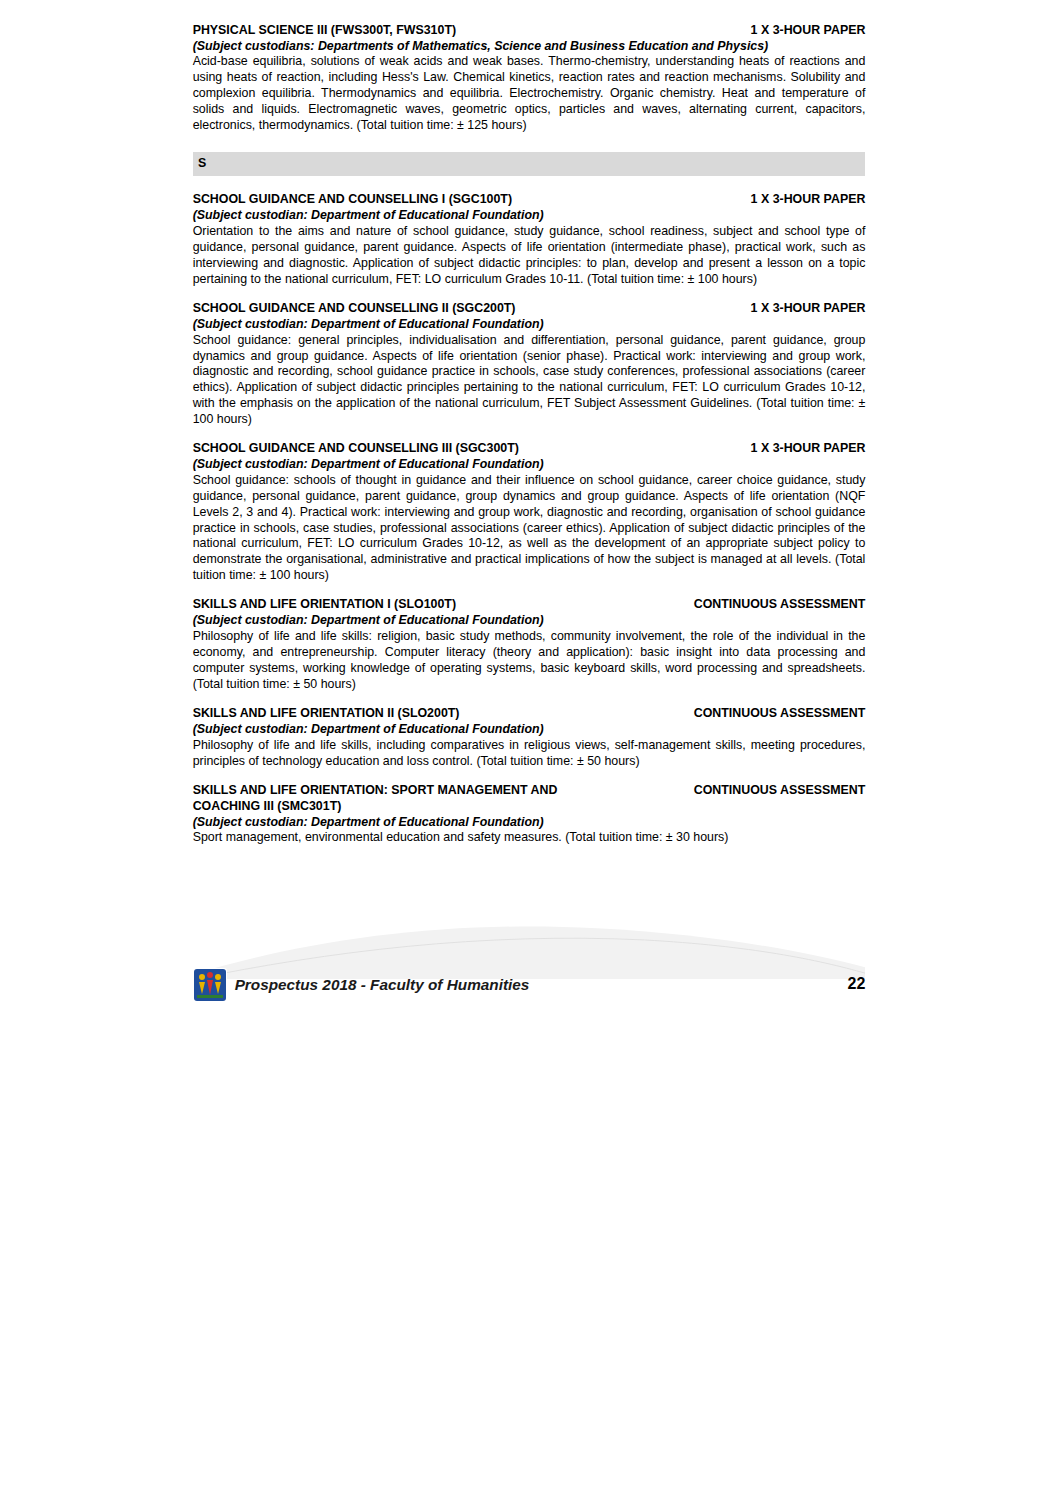PHYSICAL SCIENCE III (FWS300T, FWS310T) 1 X 3-HOUR PAPER
(Subject custodians: Departments of Mathematics, Science and Business Education and Physics)
Acid-base equilibria, solutions of weak acids and weak bases. Thermo-chemistry, understanding heats of reactions and using heats of reaction, including Hess's Law. Chemical kinetics, reaction rates and reaction mechanisms. Solubility and complexion equilibria. Thermodynamics and equilibria. Electrochemistry. Organic chemistry. Heat and temperature of solids and liquids. Electromagnetic waves, geometric optics, particles and waves, alternating current, capacitors, electronics, thermodynamics. (Total tuition time: ± 125 hours)
S
SCHOOL GUIDANCE AND COUNSELLING I (SGC100T) 1 X 3-HOUR PAPER
(Subject custodian: Department of Educational Foundation)
Orientation to the aims and nature of school guidance, study guidance, school readiness, subject and school type of guidance, personal guidance, parent guidance. Aspects of life orientation (intermediate phase), practical work, such as interviewing and diagnostic. Application of subject didactic principles: to plan, develop and present a lesson on a topic pertaining to the national curriculum, FET: LO curriculum Grades 10-11. (Total tuition time: ± 100 hours)
SCHOOL GUIDANCE AND COUNSELLING II (SGC200T) 1 X 3-HOUR PAPER
(Subject custodian: Department of Educational Foundation)
School guidance: general principles, individualisation and differentiation, personal guidance, parent guidance, group dynamics and group guidance. Aspects of life orientation (senior phase). Practical work: interviewing and group work, diagnostic and recording, school guidance practice in schools, case study conferences, professional associations (career ethics). Application of subject didactic principles pertaining to the national curriculum, FET: LO curriculum Grades 10-12, with the emphasis on the application of the national curriculum, FET Subject Assessment Guidelines. (Total tuition time: ± 100 hours)
SCHOOL GUIDANCE AND COUNSELLING III (SGC300T) 1 X 3-HOUR PAPER
(Subject custodian: Department of Educational Foundation)
School guidance: schools of thought in guidance and their influence on school guidance, career choice guidance, study guidance, personal guidance, parent guidance, group dynamics and group guidance. Aspects of life orientation (NQF Levels 2, 3 and 4). Practical work: interviewing and group work, diagnostic and recording, organisation of school guidance practice in schools, case studies, professional associations (career ethics). Application of subject didactic principles of the national curriculum, FET: LO curriculum Grades 10-12, as well as the development of an appropriate subject policy to demonstrate the organisational, administrative and practical implications of how the subject is managed at all levels. (Total tuition time: ± 100 hours)
SKILLS AND LIFE ORIENTATION I (SLO100T) CONTINUOUS ASSESSMENT
(Subject custodian: Department of Educational Foundation)
Philosophy of life and life skills: religion, basic study methods, community involvement, the role of the individual in the economy, and entrepreneurship. Computer literacy (theory and application): basic insight into data processing and computer systems, working knowledge of operating systems, basic keyboard skills, word processing and spreadsheets. (Total tuition time: ± 50 hours)
SKILLS AND LIFE ORIENTATION II (SLO200T) CONTINUOUS ASSESSMENT
(Subject custodian: Department of Educational Foundation)
Philosophy of life and life skills, including comparatives in religious views, self-management skills, meeting procedures, principles of technology education and loss control. (Total tuition time: ± 50 hours)
SKILLS AND LIFE ORIENTATION: SPORT MANAGEMENT AND
COACHING III (SMC301T) CONTINUOUS ASSESSMENT
(Subject custodian: Department of Educational Foundation)
Sport management, environmental education and safety measures. (Total tuition time: ± 30 hours)
Prospectus 2018 - Faculty of Humanities
22